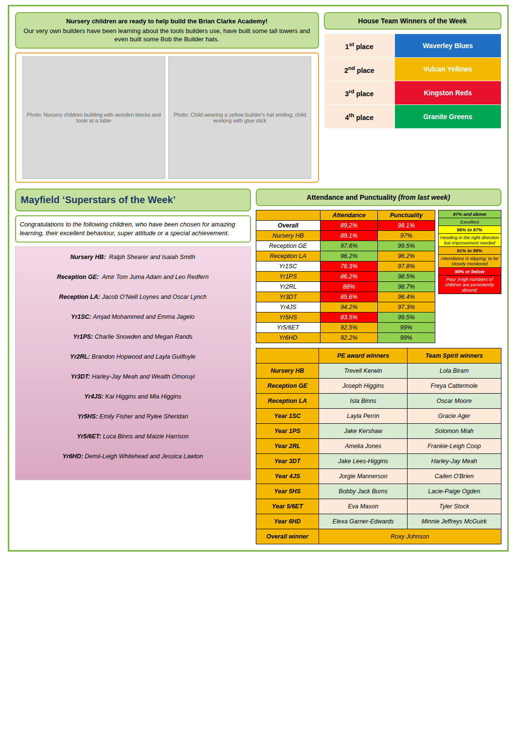Nursery children are ready to help build the Brian Clarke Academy! Our very own builders have been learning about the tools builders use, have built some tall towers and even built some Bob the Builder hats.
Photo: Nursery children building with wooden blocks and tools at a table
Photo: Child wearing a yellow builder's hat smiling; child working with glue stick
House Team Winners of the Week
| 1 st place | Waverley Blues |
| 2 nd place | Vulcan Yellows |
| 3 rd place | Kingston Reds |
| 4 th place | Granite Greens |
Mayfield ‘Superstars of the Week’
Congratulations to the following children, who have been chosen for amazing learning, their excellent behaviour, super attitude or a special achievement.
Nursery HB: Ralph Shearer and Isaiah Smith
Reception GE: Amir Tom Juma Adam and Leo Redfern
Reception LA: Jacob O’Neill Loynes and Oscar Lynch
Yr1SC: Amjad Mohammed and Emma Jagelo
Yr1PS: Charlie Snowden and Megan Rands
Yr2RL: Brandon Hopwood and Layla Guilfoyle
Yr3DT: Harley-Jay Meah and Wealth Omoruyi
Yr4JS: Kai Higgins and Mia Higgins
Yr5HS: Emily Fisher and Rylee Sheridan
Yr5/6ET: Luca Binns and Maizie Harrison
Yr6HD: Demii-Leigh Whitehead and Jessica Lawton
Attendance and Punctuality (from last week)
| | Attendance | Punctuality |
| --- | --- | --- |
| Overall | 89.2% | 98.1% |
| Nursery HB | 89.1% | 97% |
| Reception GE | 97.6% | 99.5% |
| Reception LA | 96.2% | 96.2% |
| Yr1SC | 76.3% | 97.8% |
| Yr1PS | 86.2% | 98.5% |
| Yr2RL | 88% | 98.7% |
| Yr3DT | 85.6% | 96.4% |
| Yr4JS | 94.2% | 97.3% |
| Yr5HS | 83.5% | 99.5% |
| Yr5/6ET | 92.5% | 99% |
| Yr6HD | 92.2% | 99% |
| 97% and above |
| Excellent |
| 95% to 97% |
| Heading in the right direction but improvement needed |
| 91% to 95% |
| Attendance is slipping: to be closely monitored |
| 90% or below |
| Poor (High numbers of children are persistently absent) |
| | PE award winners | Team Spirit winners |
| --- | --- | --- |
| Nursery HB | Trevell Kerwin | Lola Biram |
| Reception GE | Joseph Higgins | Freya Cattermole |
| Reception LA | Isla Binns | Oscar Moore |
| Year 1SC | Layla Perrin | Gracie Ager |
| Year 1PS | Jake Kershaw | Solomon Miah |
| Year 2RL | Amelia Jones | Frankie-Leigh Coop |
| Year 3DT | Jake Lees-Higgins | Harley-Jay Meah |
| Year 4JS | Jorgie Mannerson | Cailen O'Brien |
| Year 5HS | Bobby Jack Burns | Lacie-Paige Ogden |
| Year 5/6ET | Eva Mason | Tyler Stock |
| Year 6HD | Elexa Garner-Edwards | Minnie Jeffreys McGuirk |
| Overall winner | Roxy Johnson |